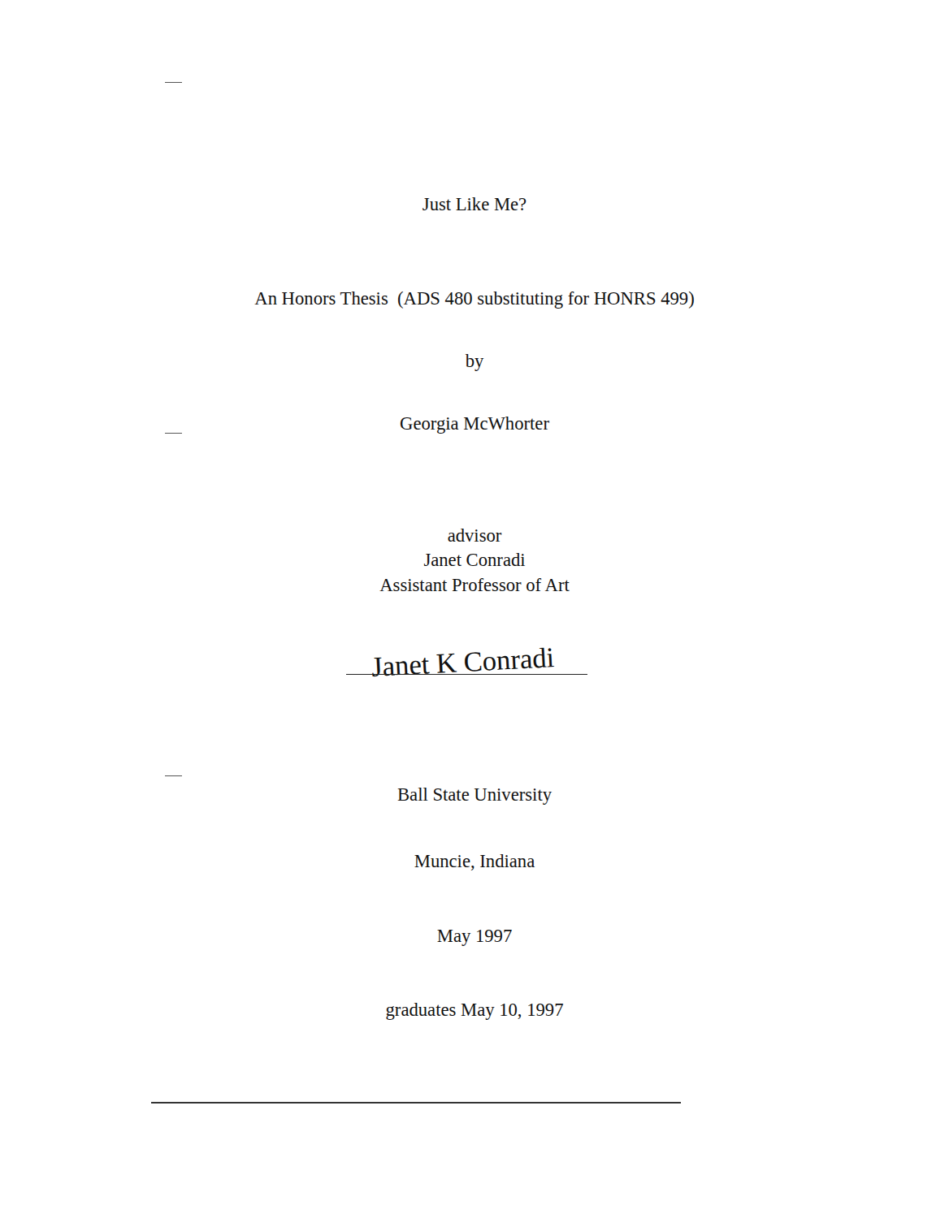Just Like Me?
An Honors Thesis (ADS 480 substituting for HONRS 499)
by
Georgia McWhorter
advisor
Janet Conradi
Assistant Professor of Art
Janet K Conradi
Ball State University
Muncie, Indiana
May 1997
graduates May 10, 1997